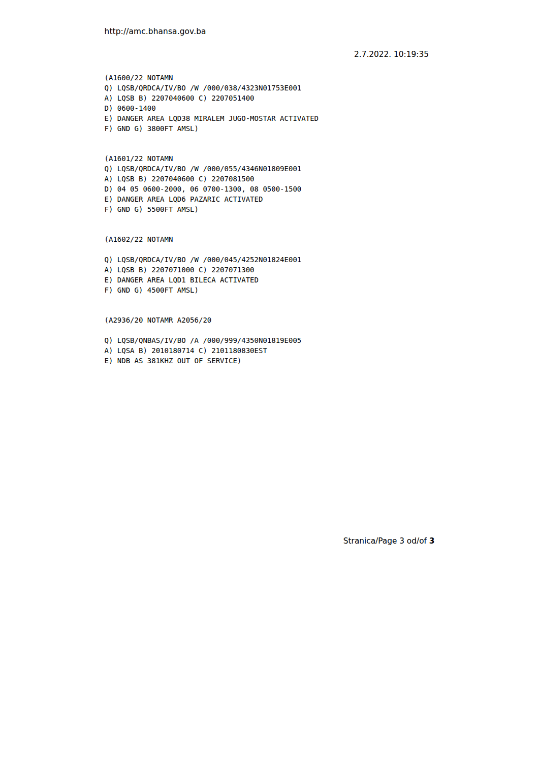http://amc.bhansa.gov.ba
2.7.2022. 10:19:35
(A1600/22 NOTAMN
Q) LQSB/QRDCA/IV/BO /W /000/038/4323N01753E001
A) LQSB B) 2207040600 C) 2207051400
D) 0600-1400
E) DANGER AREA LQD38 MIRALEM JUGO-MOSTAR ACTIVATED
F) GND G) 3800FT AMSL)


(A1601/22 NOTAMN
Q) LQSB/QRDCA/IV/BO /W /000/055/4346N01809E001
A) LQSB B) 2207040600 C) 2207081500
D) 04 05 0600-2000, 06 0700-1300, 08 0500-1500
E) DANGER AREA LQD6 PAZARIC ACTIVATED
F) GND G) 5500FT AMSL)


(A1602/22 NOTAMN

Q) LQSB/QRDCA/IV/BO /W /000/045/4252N01824E001
A) LQSB B) 2207071000 C) 2207071300
E) DANGER AREA LQD1 BILECA ACTIVATED
F) GND G) 4500FT AMSL)


(A2936/20 NOTAMR A2056/20

Q) LQSB/QNBAS/IV/BO /A /000/999/4350N01819E005
A) LQSA B) 2010180714 C) 2101180830EST
E) NDB AS 381KHZ OUT OF SERVICE)
Stranica/Page 3 od/of 3